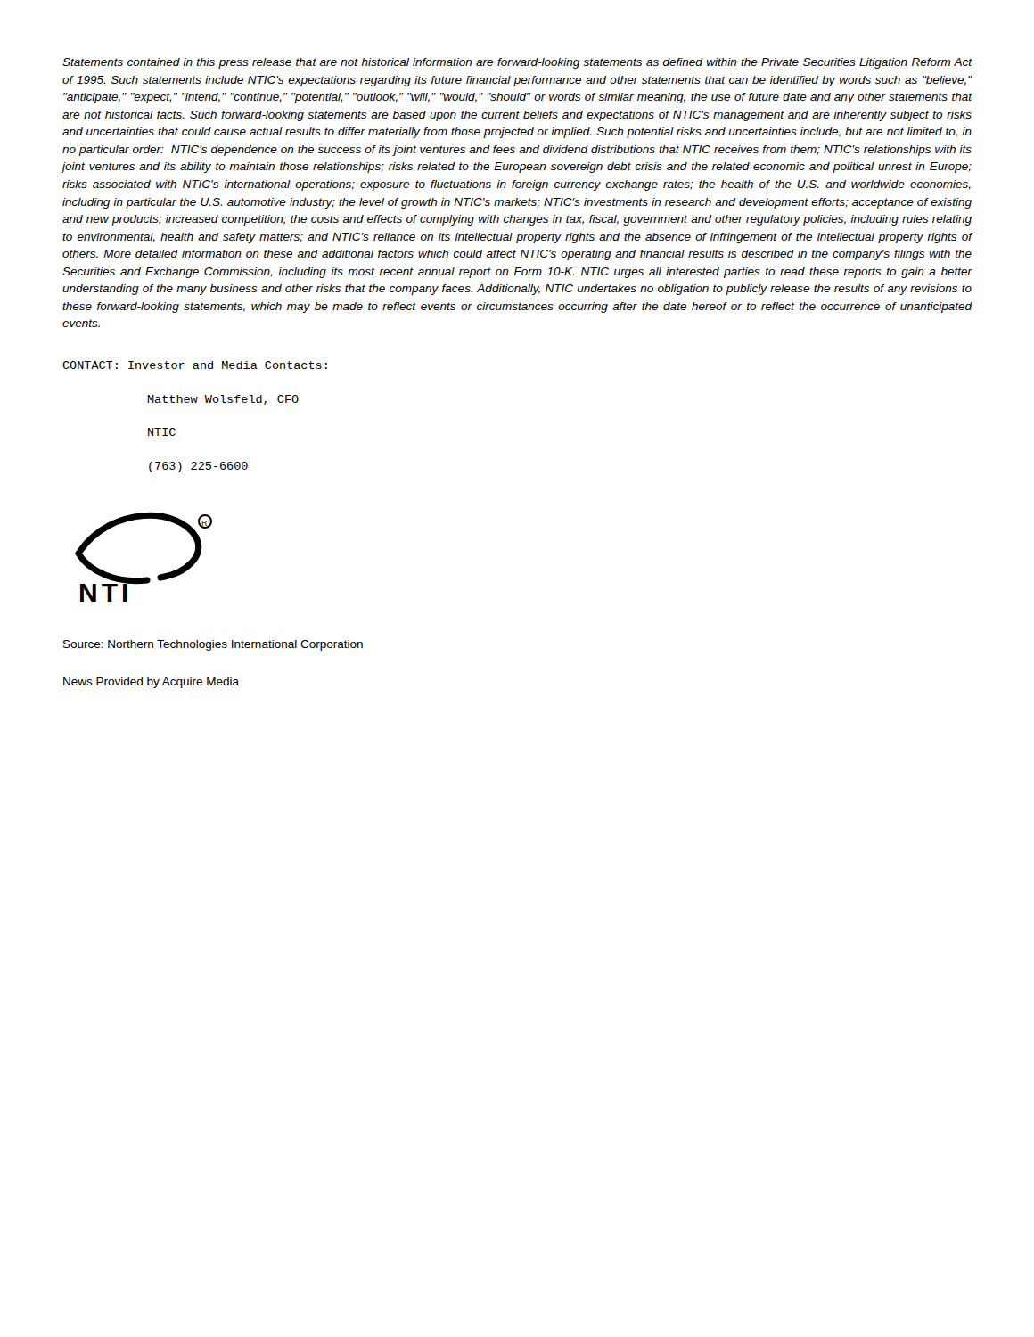Statements contained in this press release that are not historical information are forward-looking statements as defined within the Private Securities Litigation Reform Act of 1995. Such statements include NTIC's expectations regarding its future financial performance and other statements that can be identified by words such as "believe," "anticipate," "expect," "intend," "continue," "potential," "outlook," "will," "would," "should" or words of similar meaning, the use of future date and any other statements that are not historical facts. Such forward-looking statements are based upon the current beliefs and expectations of NTIC's management and are inherently subject to risks and uncertainties that could cause actual results to differ materially from those projected or implied. Such potential risks and uncertainties include, but are not limited to, in no particular order: NTIC's dependence on the success of its joint ventures and fees and dividend distributions that NTIC receives from them; NTIC's relationships with its joint ventures and its ability to maintain those relationships; risks related to the European sovereign debt crisis and the related economic and political unrest in Europe; risks associated with NTIC's international operations; exposure to fluctuations in foreign currency exchange rates; the health of the U.S. and worldwide economies, including in particular the U.S. automotive industry; the level of growth in NTIC's markets; NTIC's investments in research and development efforts; acceptance of existing and new products; increased competition; the costs and effects of complying with changes in tax, fiscal, government and other regulatory policies, including rules relating to environmental, health and safety matters; and NTIC's reliance on its intellectual property rights and the absence of infringement of the intellectual property rights of others. More detailed information on these and additional factors which could affect NTIC's operating and financial results is described in the company's filings with the Securities and Exchange Commission, including its most recent annual report on Form 10-K. NTIC urges all interested parties to read these reports to gain a better understanding of the many business and other risks that the company faces. Additionally, NTIC undertakes no obligation to publicly release the results of any revisions to these forward-looking statements, which may be made to reflect events or circumstances occurring after the date hereof or to reflect the occurrence of unanticipated events.
CONTACT: Investor and Media Contacts:
Matthew Wolsfeld, CFO
NTIC
(763) 225-6600
NTI R
Source: Northern Technologies International Corporation
News Provided by Acquire Media